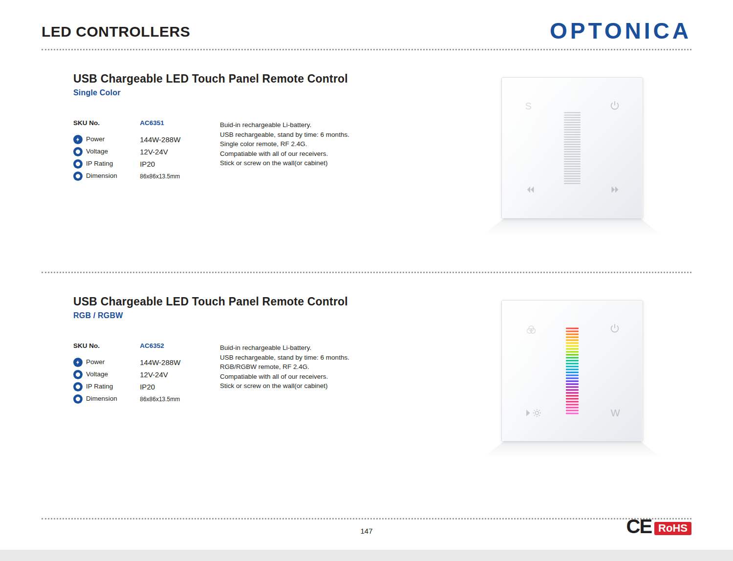LED CONTROLLERS
OPTONICA
USB Chargeable LED Touch Panel Remote Control
Single Color
| SKU No. | AC6351 |
| --- | --- |
| Power | 144W-288W |
| Voltage | 12V-24V |
| IP Rating | IP20 |
| Dimension | 86x86x13.5mm |
Buid-in rechargeable Li-battery.
USB rechargeable, stand by time: 6 months.
Single color remote, RF 2.4G.
Compatiable with all of our receivers.
Stick or screw on the wall(or cabinet)
S
USB Chargeable LED Touch Panel Remote Control
RGB / RGBW
| SKU No. | AC6352 |
| --- | --- |
| Power | 144W-288W |
| Voltage | 12V-24V |
| IP Rating | IP20 |
| Dimension | 86x86x13.5mm |
Buid-in rechargeable Li-battery.
USB rechargeable, stand by time: 6 months.
RGB/RGBW remote, RF 2.4G.
Compatiable with all of our receivers.
Stick or screw on the wall(or cabinet)
W
147
CE RoHS